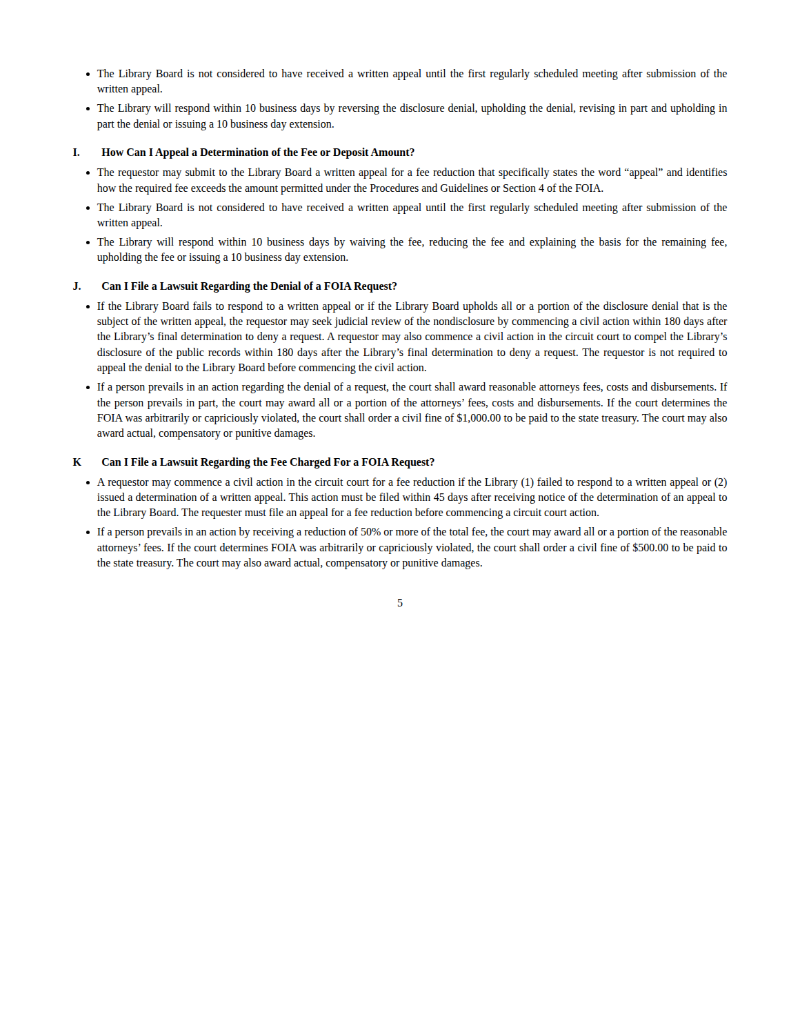The Library Board is not considered to have received a written appeal until the first regularly scheduled meeting after submission of the written appeal.
The Library will respond within 10 business days by reversing the disclosure denial, upholding the denial, revising in part and upholding in part the denial or issuing a 10 business day extension.
I. How Can I Appeal a Determination of the Fee or Deposit Amount?
The requestor may submit to the Library Board a written appeal for a fee reduction that specifically states the word “appeal” and identifies how the required fee exceeds the amount permitted under the Procedures and Guidelines or Section 4 of the FOIA.
The Library Board is not considered to have received a written appeal until the first regularly scheduled meeting after submission of the written appeal.
The Library will respond within 10 business days by waiving the fee, reducing the fee and explaining the basis for the remaining fee, upholding the fee or issuing a 10 business day extension.
J. Can I File a Lawsuit Regarding the Denial of a FOIA Request?
If the Library Board fails to respond to a written appeal or if the Library Board upholds all or a portion of the disclosure denial that is the subject of the written appeal, the requestor may seek judicial review of the nondisclosure by commencing a civil action within 180 days after the Library’s final determination to deny a request. A requestor may also commence a civil action in the circuit court to compel the Library’s disclosure of the public records within 180 days after the Library’s final determination to deny a request. The requestor is not required to appeal the denial to the Library Board before commencing the civil action.
If a person prevails in an action regarding the denial of a request, the court shall award reasonable attorneys fees, costs and disbursements. If the person prevails in part, the court may award all or a portion of the attorneys’ fees, costs and disbursements. If the court determines the FOIA was arbitrarily or capriciously violated, the court shall order a civil fine of $1,000.00 to be paid to the state treasury. The court may also award actual, compensatory or punitive damages.
K Can I File a Lawsuit Regarding the Fee Charged For a FOIA Request?
A requestor may commence a civil action in the circuit court for a fee reduction if the Library (1) failed to respond to a written appeal or (2) issued a determination of a written appeal. This action must be filed within 45 days after receiving notice of the determination of an appeal to the Library Board. The requester must file an appeal for a fee reduction before commencing a circuit court action.
If a person prevails in an action by receiving a reduction of 50% or more of the total fee, the court may award all or a portion of the reasonable attorneys’ fees. If the court determines FOIA was arbitrarily or capriciously violated, the court shall order a civil fine of $500.00 to be paid to the state treasury. The court may also award actual, compensatory or punitive damages.
5